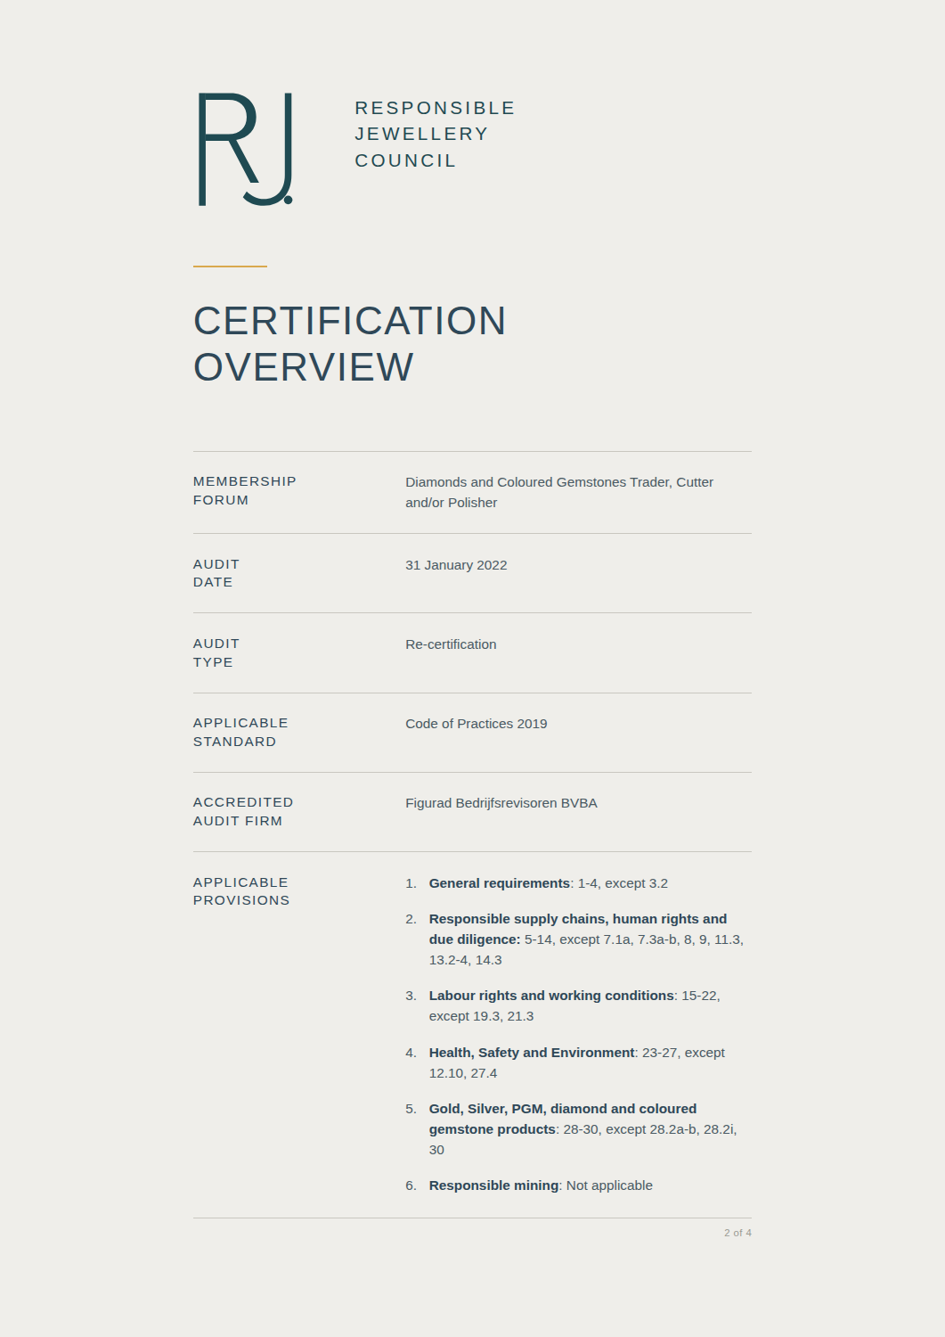Responsible
Jewellery
Council
Certification
Overview
| Membership Forum | Diamonds and Coloured Gemstones Trader, Cutter and/or Polisher |
| Audit Date | 31 January 2022 |
| Audit Type | Re-certification |
| Applicable Standard | Code of Practices 2019 |
| Accredited Audit Firm | Figurad Bedrijfsrevisoren BVBA |
| Applicable Provisions | General requirements : 1-4, except 3.2 Responsible supply chains, human rights and due diligence: 5-14, except 7.1a, 7.3a-b, 8, 9, 11.3, 13.2-4, 14.3 Labour rights and working conditions : 15-22, except 19.3, 21.3 Health, Safety and Environment : 23-27, except 12.10, 27.4 Gold, Silver, PGM, diamond and coloured gemstone products : 28-30, except 28.2a-b, 28.2i, 30 Responsible mining : Not applicable |
2 of 4